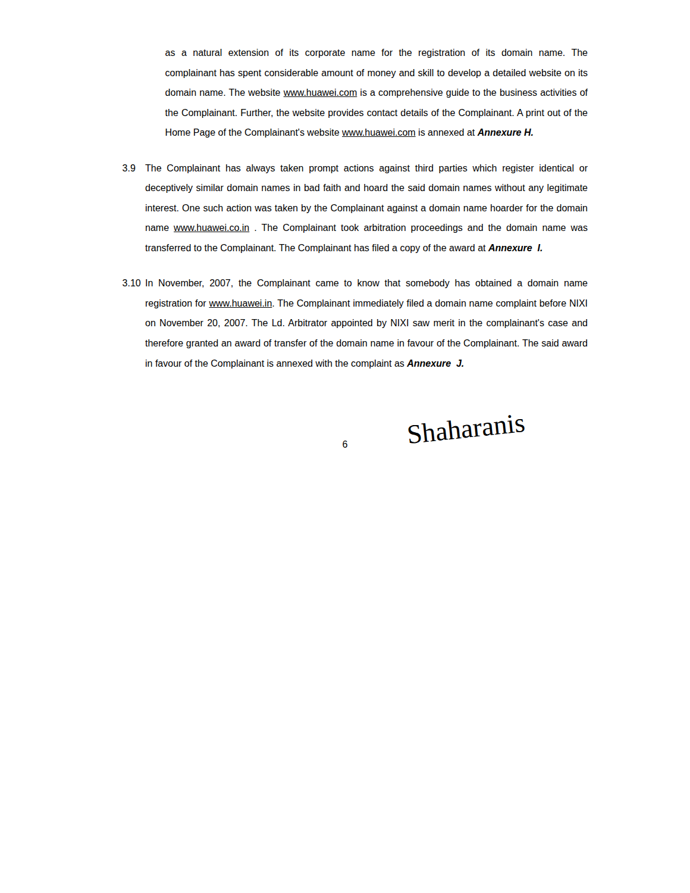as a natural extension of its corporate name for the registration of its domain name. The complainant has spent considerable amount of money and skill to develop a detailed website on its domain name. The website www.huawei.com is a comprehensive guide to the business activities of the Complainant. Further, the website provides contact details of the Complainant. A print out of the Home Page of the Complainant's website www.huawei.com is annexed at Annexure H.
3.9
The Complainant has always taken prompt actions against third parties which register identical or deceptively similar domain names in bad faith and hoard the said domain names without any legitimate interest. One such action was taken by the Complainant against a domain name hoarder for the domain name www.huawei.co.in . The Complainant took arbitration proceedings and the domain name was transferred to the Complainant. The Complainant has filed a copy of the award at Annexure I.
3.10
In November, 2007, the Complainant came to know that somebody has obtained a domain name registration for www.huawei.in. The Complainant immediately filed a domain name complaint before NIXI on November 20, 2007. The Ld. Arbitrator appointed by NIXI saw merit in the complainant's case and therefore granted an award of transfer of the domain name in favour of the Complainant. The said award in favour of the Complainant is annexed with the complaint as Annexure J.
6
Shaharanis